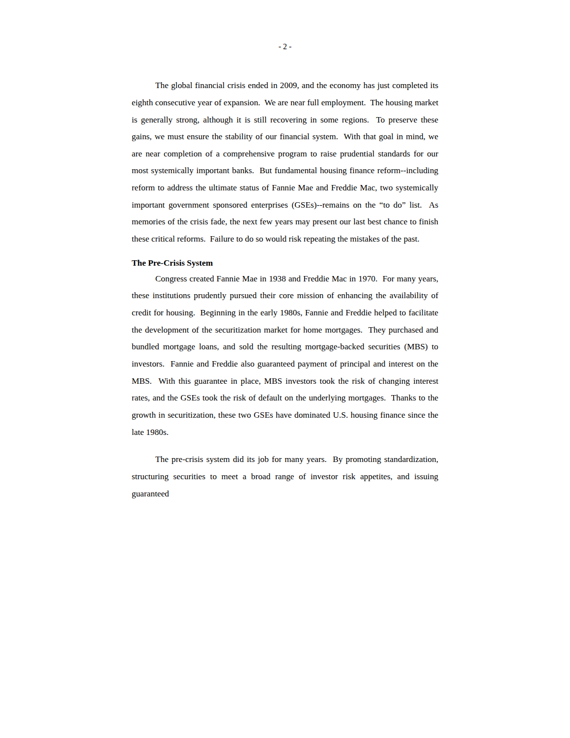- 2 -
The global financial crisis ended in 2009, and the economy has just completed its eighth consecutive year of expansion. We are near full employment. The housing market is generally strong, although it is still recovering in some regions. To preserve these gains, we must ensure the stability of our financial system. With that goal in mind, we are near completion of a comprehensive program to raise prudential standards for our most systemically important banks. But fundamental housing finance reform--including reform to address the ultimate status of Fannie Mae and Freddie Mac, two systemically important government sponsored enterprises (GSEs)--remains on the “to do” list. As memories of the crisis fade, the next few years may present our last best chance to finish these critical reforms. Failure to do so would risk repeating the mistakes of the past.
The Pre-Crisis System
Congress created Fannie Mae in 1938 and Freddie Mac in 1970. For many years, these institutions prudently pursued their core mission of enhancing the availability of credit for housing. Beginning in the early 1980s, Fannie and Freddie helped to facilitate the development of the securitization market for home mortgages. They purchased and bundled mortgage loans, and sold the resulting mortgage-backed securities (MBS) to investors. Fannie and Freddie also guaranteed payment of principal and interest on the MBS. With this guarantee in place, MBS investors took the risk of changing interest rates, and the GSEs took the risk of default on the underlying mortgages. Thanks to the growth in securitization, these two GSEs have dominated U.S. housing finance since the late 1980s.
The pre-crisis system did its job for many years. By promoting standardization, structuring securities to meet a broad range of investor risk appetites, and issuing guaranteed